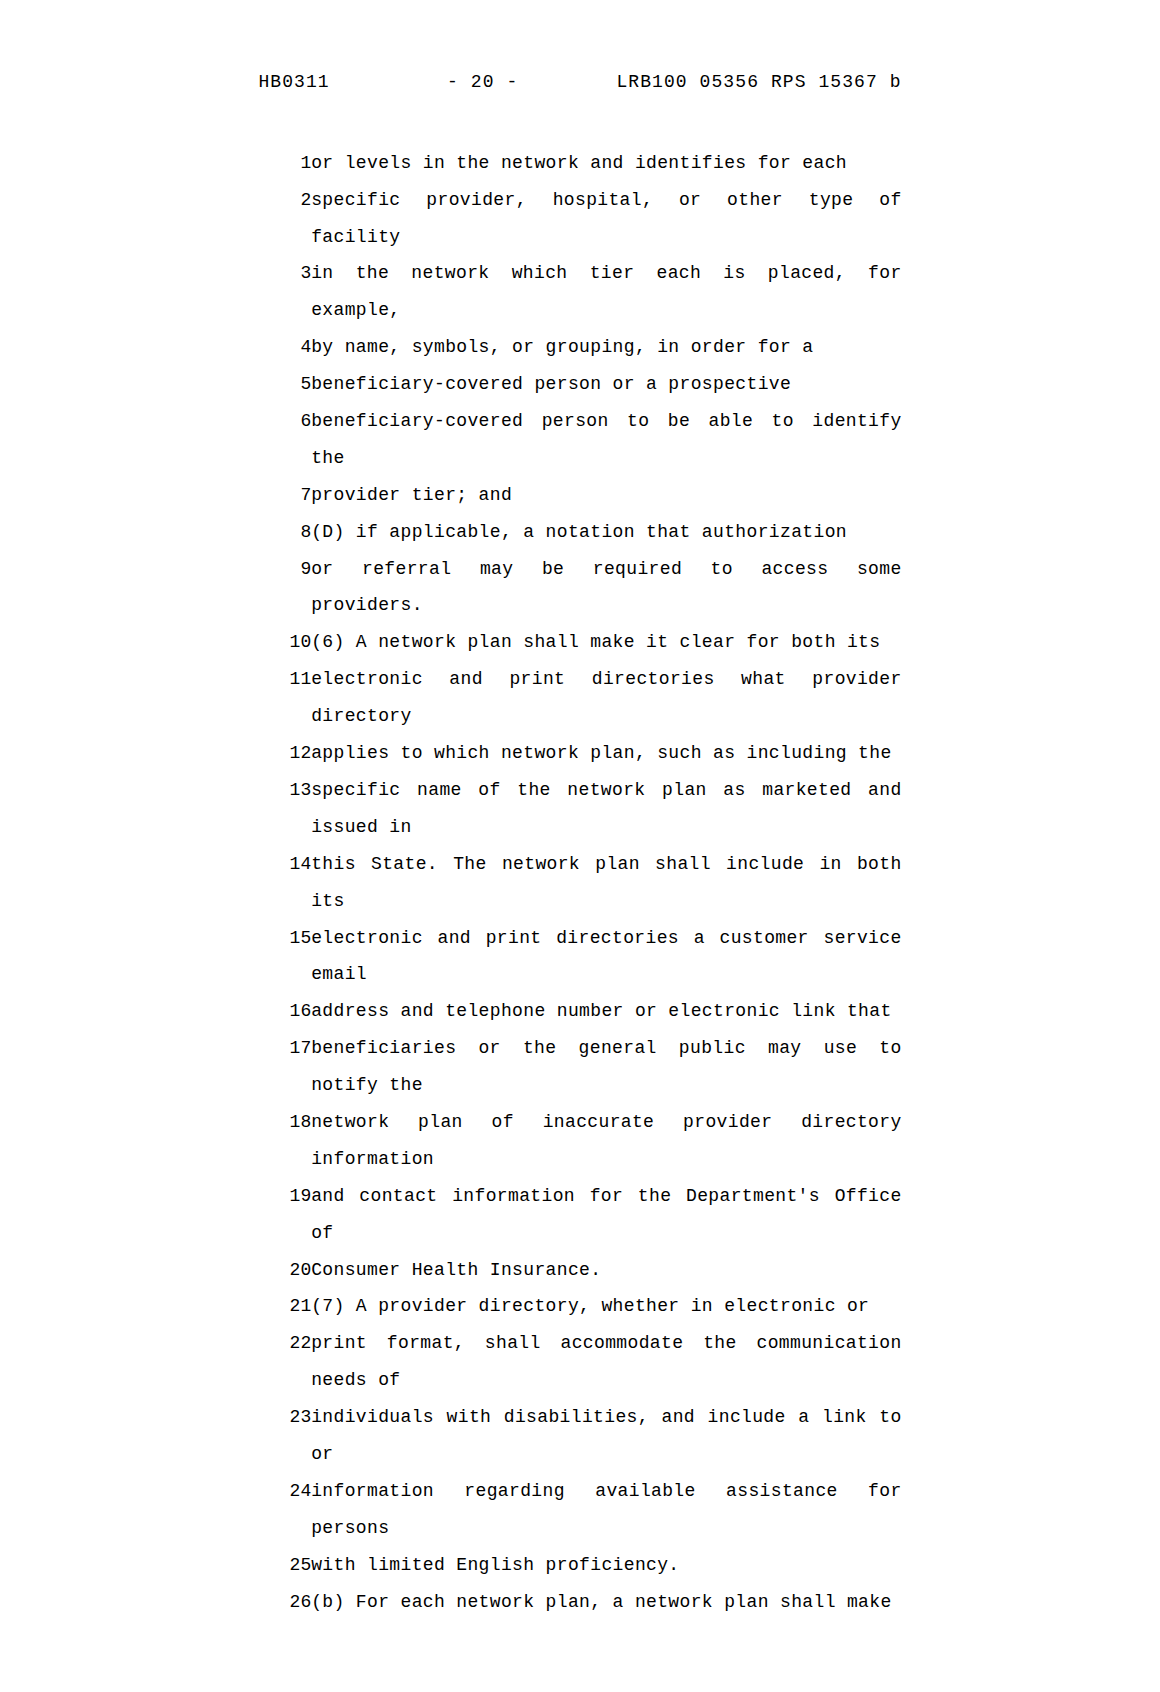HB0311 - 20 - LRB100 05356 RPS 15367 b
| 1 | or levels in the network and identifies for each |
| 2 | specific provider, hospital, or other type of facility |
| 3 | in the network which tier each is placed, for example, |
| 4 | by name, symbols, or grouping, in order for a |
| 5 | beneficiary-covered person or a prospective |
| 6 | beneficiary-covered person to be able to identify the |
| 7 | provider tier; and |
| 8 | (D) if applicable, a notation that authorization |
| 9 | or referral may be required to access some providers. |
| 10 | (6) A network plan shall make it clear for both its |
| 11 | electronic and print directories what provider directory |
| 12 | applies to which network plan, such as including the |
| 13 | specific name of the network plan as marketed and issued in |
| 14 | this State. The network plan shall include in both its |
| 15 | electronic and print directories a customer service email |
| 16 | address and telephone number or electronic link that |
| 17 | beneficiaries or the general public may use to notify the |
| 18 | network plan of inaccurate provider directory information |
| 19 | and contact information for the Department's Office of |
| 20 | Consumer Health Insurance. |
| 21 | (7) A provider directory, whether in electronic or |
| 22 | print format, shall accommodate the communication needs of |
| 23 | individuals with disabilities, and include a link to or |
| 24 | information regarding available assistance for persons |
| 25 | with limited English proficiency. |
| 26 | (b) For each network plan, a network plan shall make |